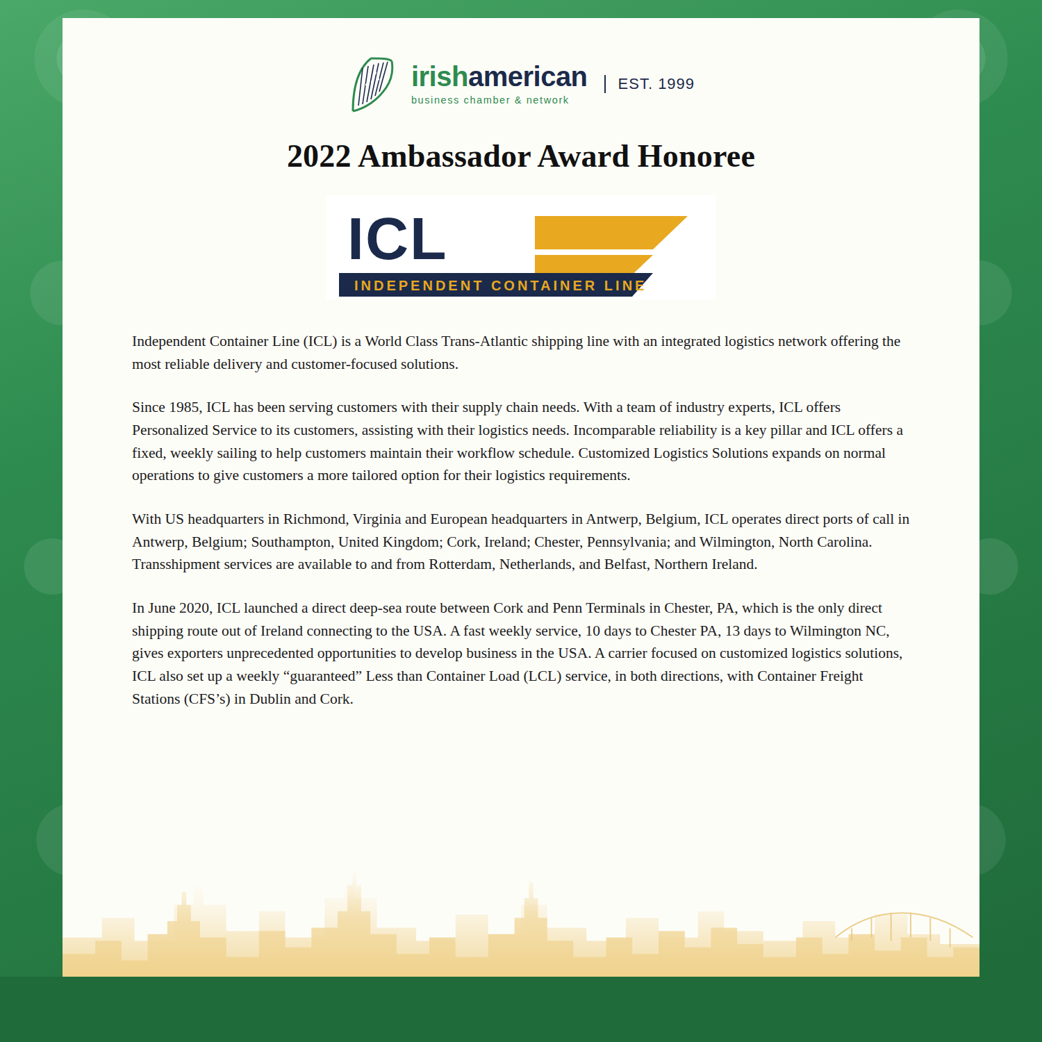irish american
business chamber & network
EST. 1999
2022 Ambassador Award Honoree
ICL INDEPENDENT CONTAINER LINE
Independent Container Line (ICL) is a World Class Trans-Atlantic shipping line with an integrated logistics network offering the most reliable delivery and customer-focused solutions.
Since 1985, ICL has been serving customers with their supply chain needs. With a team of industry experts, ICL offers Personalized Service to its customers, assisting with their logistics needs. Incomparable reliability is a key pillar and ICL offers a fixed, weekly sailing to help customers maintain their workflow schedule. Customized Logistics Solutions expands on normal operations to give customers a more tailored option for their logistics requirements.
With US headquarters in Richmond, Virginia and European headquarters in Antwerp, Belgium, ICL operates direct ports of call in Antwerp, Belgium; Southampton, United Kingdom; Cork, Ireland; Chester, Pennsylvania; and Wilmington, North Carolina. Transshipment services are available to and from Rotterdam, Netherlands, and Belfast, Northern Ireland.
In June 2020, ICL launched a direct deep-sea route between Cork and Penn Terminals in Chester, PA, which is the only direct shipping route out of Ireland connecting to the USA. A fast weekly service, 10 days to Chester PA, 13 days to Wilmington NC, gives exporters unprecedented opportunities to develop business in the USA. A carrier focused on customized logistics solutions, ICL also set up a weekly “guaranteed” Less than Container Load (LCL) service, in both directions, with Container Freight Stations (CFS’s) in Dublin and Cork.